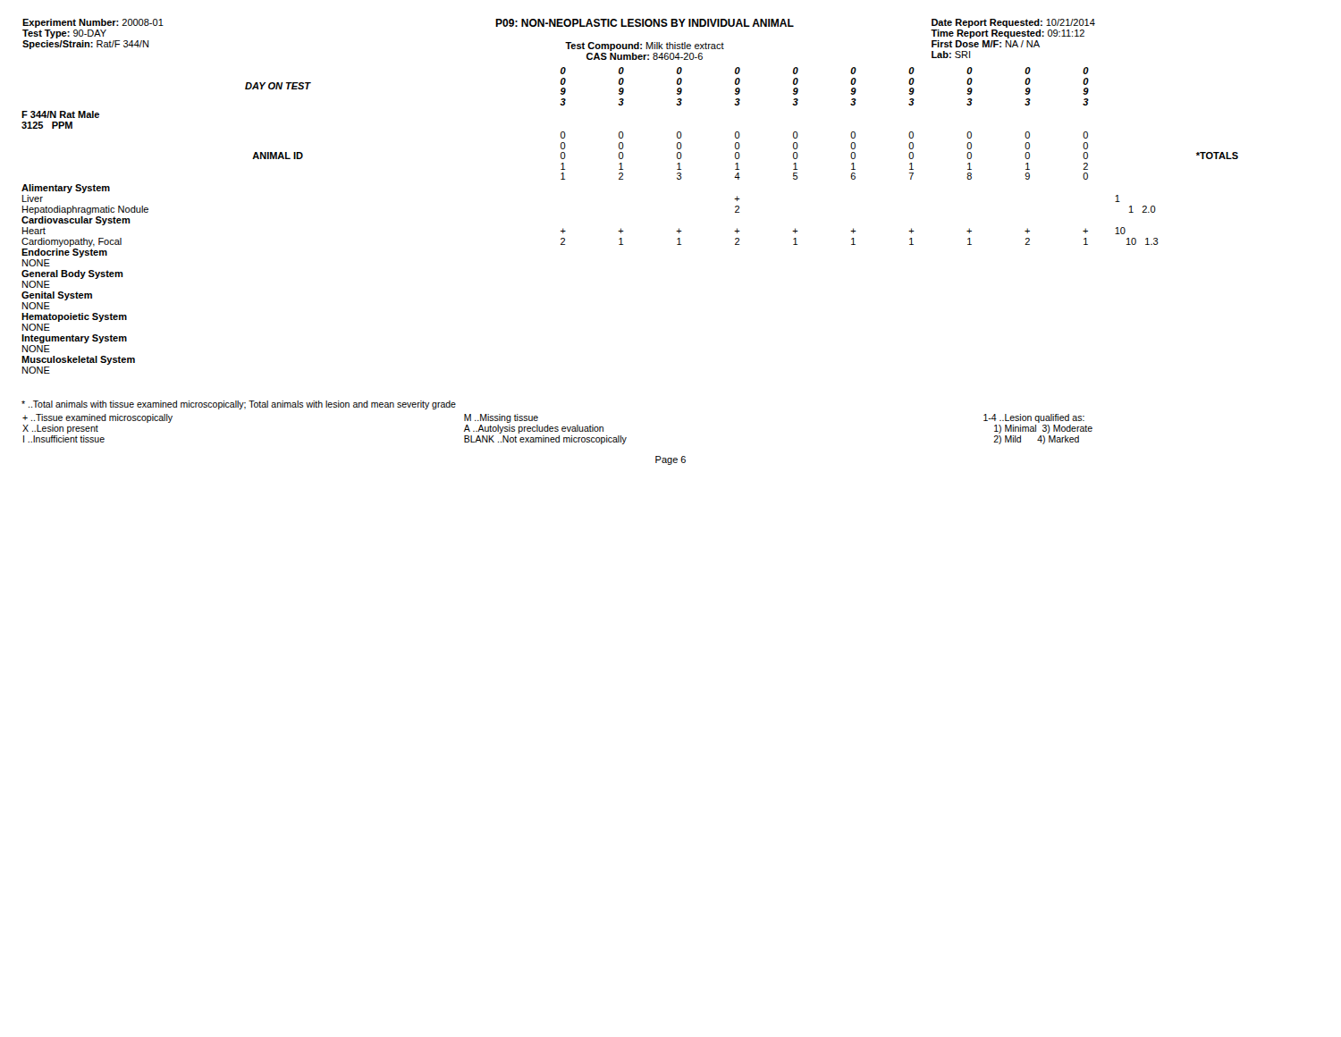| Experiment Number: 20008-01 Test Type: 90-DAY Species/Strain: Rat/F 344/N | P09: NON-NEOPLASTIC LESIONS BY INDIVIDUAL ANIMAL Test Compound: Milk thistle extract CAS Number: 84604-20-6 | Date Report Requested: 10/21/2014 Time Report Requested: 09:11:12 First Dose M/F: NA / NA Lab: SRI |
| DAY ON TEST | 0 0 9 3 | 0 0 9 3 | 0 0 9 3 | 0 0 9 3 | 0 0 9 3 | 0 0 9 3 | 0 0 9 3 | 0 0 9 3 | 0 0 9 3 | 0 0 9 3 | |
| F 344/N Rat Male 3125 PPM | |
| ANIMAL ID | 0 0 0 1 1 | 0 0 0 1 2 | 0 0 0 1 3 | 0 0 0 1 4 | 0 0 0 1 5 | 0 0 0 1 6 | 0 0 0 1 7 | 0 0 0 1 8 | 0 0 0 1 9 | 0 0 0 2 0 | *TOTALS |
| Alimentary System |
| Liver | | | | + | | | | | | | 1 |
| Hepatodiaphragmatic Nodule | | | | 2 | | | | | | | 1 2.0 |
| Cardiovascular System |
| Heart | + | + | + | + | + | + | + | + | + | + | 10 |
| Cardiomyopathy, Focal | 2 | 1 | 1 | 2 | 1 | 1 | 1 | 1 | 2 | 1 | 10 1.3 |
| Endocrine System |
| NONE |
| General Body System |
| NONE |
| Genital System |
| NONE |
| Hematopoietic System |
| NONE |
| Integumentary System |
| NONE |
| Musculoskeletal System |
| NONE |
* ..Total animals with tissue examined microscopically; Total animals with lesion and mean severity grade
| + ..Tissue examined microscopically X ..Lesion present I ..Insufficient tissue | M ..Missing tissue A ..Autolysis precludes evaluation BLANK ..Not examined microscopically | 1-4 ..Lesion qualified as: 1) Minimal 3) Moderate 2) Mild 4) Marked |
Page 6